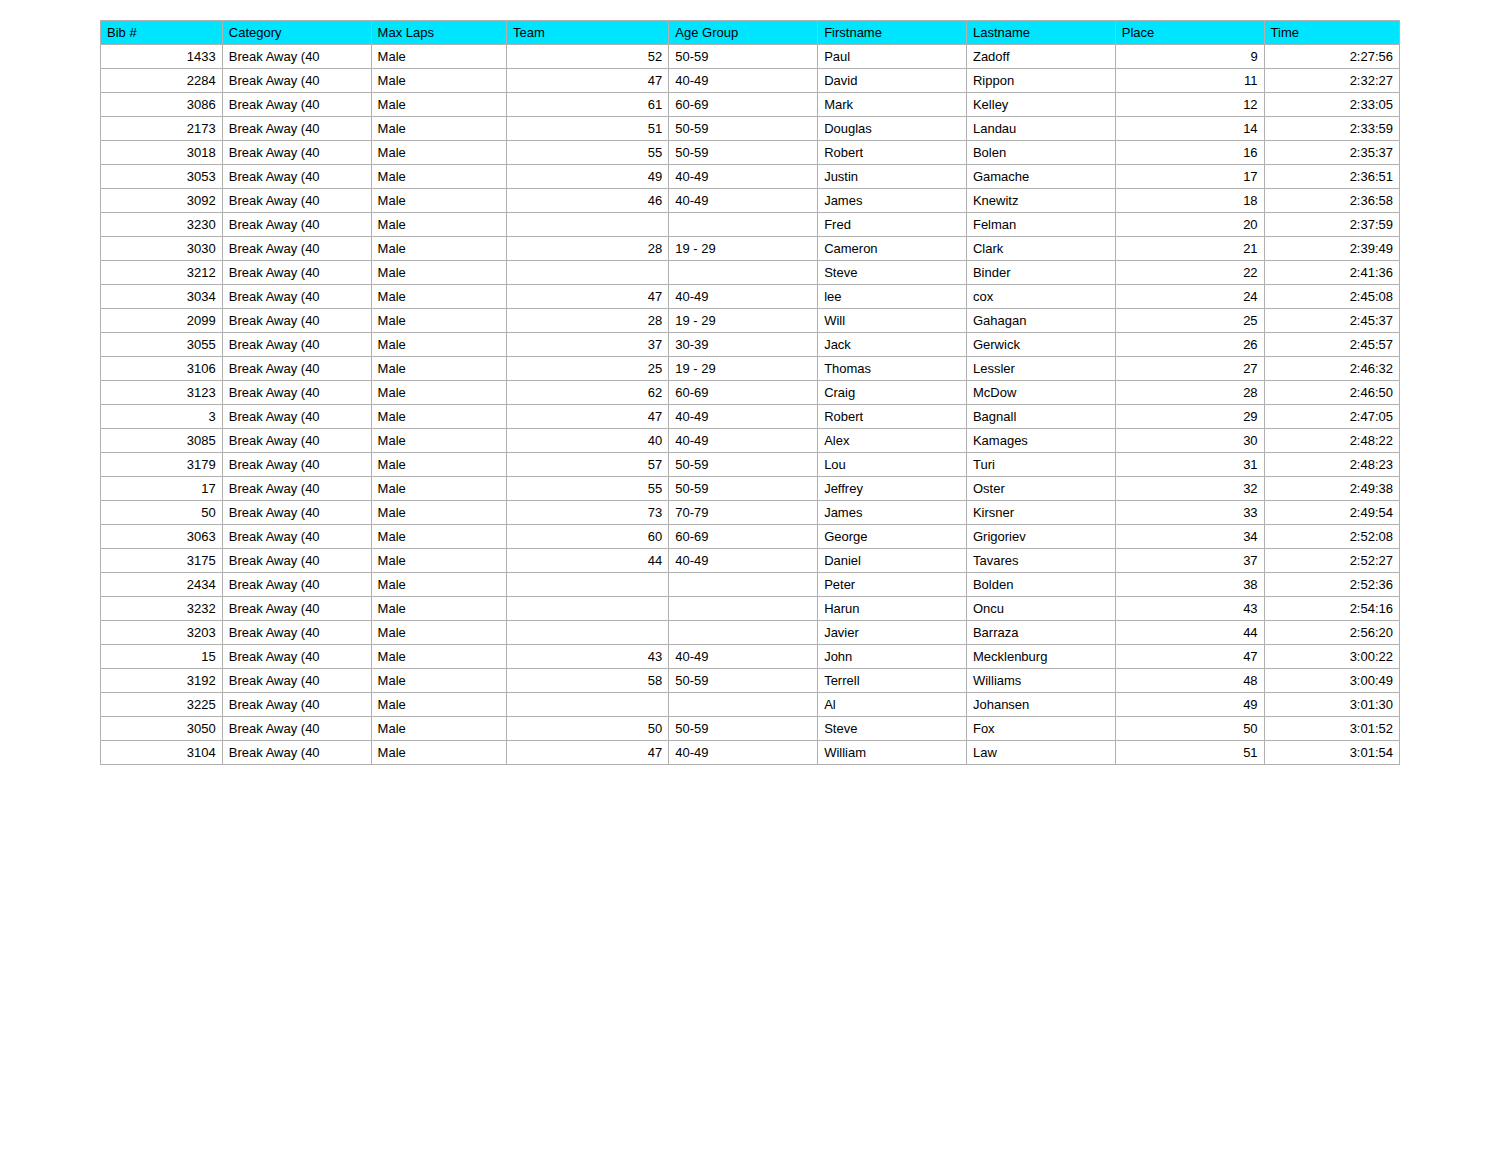| Bib # | Category | Max Laps | Team | Age Group | Firstname | Lastname | Place | Time |
| --- | --- | --- | --- | --- | --- | --- | --- | --- |
| 1433 | Break Away (40 | Male | 52 | 50-59 | Paul | Zadoff | 9 | 2:27:56 |
| 2284 | Break Away (40 | Male | 47 | 40-49 | David | Rippon | 11 | 2:32:27 |
| 3086 | Break Away (40 | Male | 61 | 60-69 | Mark | Kelley | 12 | 2:33:05 |
| 2173 | Break Away (40 | Male | 51 | 50-59 | Douglas | Landau | 14 | 2:33:59 |
| 3018 | Break Away (40 | Male | 55 | 50-59 | Robert | Bolen | 16 | 2:35:37 |
| 3053 | Break Away (40 | Male | 49 | 40-49 | Justin | Gamache | 17 | 2:36:51 |
| 3092 | Break Away (40 | Male | 46 | 40-49 | James | Knewitz | 18 | 2:36:58 |
| 3230 | Break Away (40 | Male | | | Fred | Felman | 20 | 2:37:59 |
| 3030 | Break Away (40 | Male | 28 | 19 - 29 | Cameron | Clark | 21 | 2:39:49 |
| 3212 | Break Away (40 | Male | | | Steve | Binder | 22 | 2:41:36 |
| 3034 | Break Away (40 | Male | 47 | 40-49 | lee | cox | 24 | 2:45:08 |
| 2099 | Break Away (40 | Male | 28 | 19 - 29 | Will | Gahagan | 25 | 2:45:37 |
| 3055 | Break Away (40 | Male | 37 | 30-39 | Jack | Gerwick | 26 | 2:45:57 |
| 3106 | Break Away (40 | Male | 25 | 19 - 29 | Thomas | Lessler | 27 | 2:46:32 |
| 3123 | Break Away (40 | Male | 62 | 60-69 | Craig | McDow | 28 | 2:46:50 |
| 3 | Break Away (40 | Male | 47 | 40-49 | Robert | Bagnall | 29 | 2:47:05 |
| 3085 | Break Away (40 | Male | 40 | 40-49 | Alex | Kamages | 30 | 2:48:22 |
| 3179 | Break Away (40 | Male | 57 | 50-59 | Lou | Turi | 31 | 2:48:23 |
| 17 | Break Away (40 | Male | 55 | 50-59 | Jeffrey | Oster | 32 | 2:49:38 |
| 50 | Break Away (40 | Male | 73 | 70-79 | James | Kirsner | 33 | 2:49:54 |
| 3063 | Break Away (40 | Male | 60 | 60-69 | George | Grigoriev | 34 | 2:52:08 |
| 3175 | Break Away (40 | Male | 44 | 40-49 | Daniel | Tavares | 37 | 2:52:27 |
| 2434 | Break Away (40 | Male | | | Peter | Bolden | 38 | 2:52:36 |
| 3232 | Break Away (40 | Male | | | Harun | Oncu | 43 | 2:54:16 |
| 3203 | Break Away (40 | Male | | | Javier | Barraza | 44 | 2:56:20 |
| 15 | Break Away (40 | Male | 43 | 40-49 | John | Mecklenburg | 47 | 3:00:22 |
| 3192 | Break Away (40 | Male | 58 | 50-59 | Terrell | Williams | 48 | 3:00:49 |
| 3225 | Break Away (40 | Male | | | Al | Johansen | 49 | 3:01:30 |
| 3050 | Break Away (40 | Male | 50 | 50-59 | Steve | Fox | 50 | 3:01:52 |
| 3104 | Break Away (40 | Male | 47 | 40-49 | William | Law | 51 | 3:01:54 |